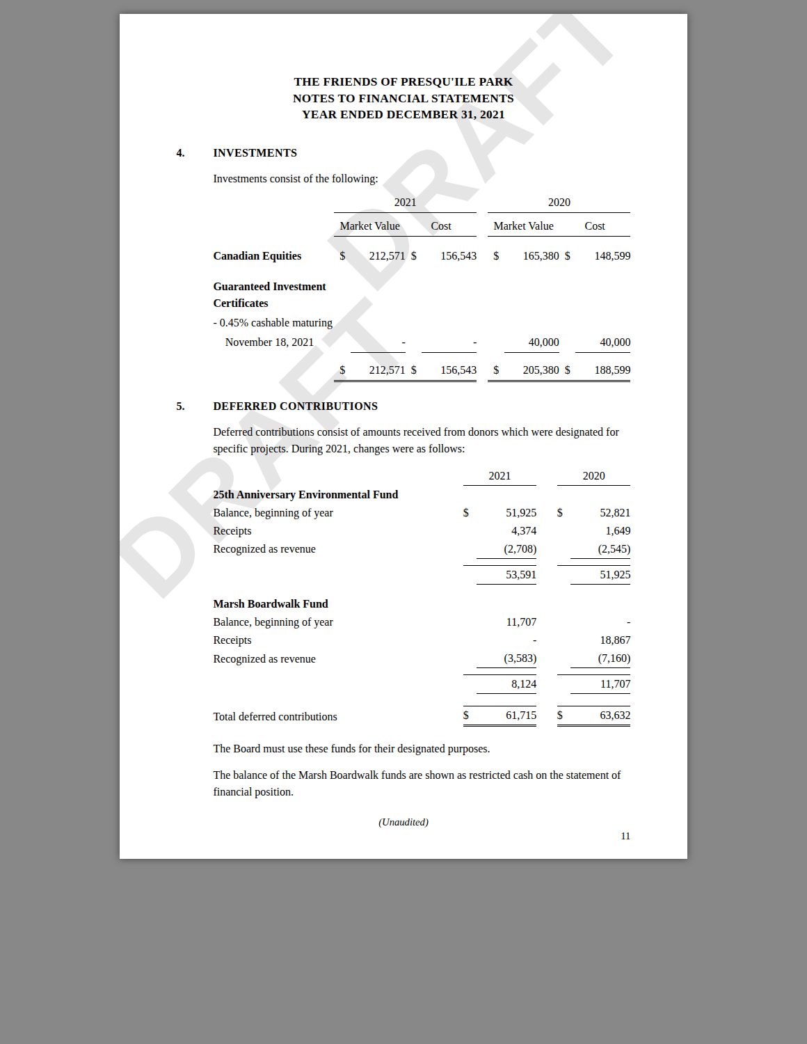DRAFT DRAFT
THE FRIENDS OF PRESQU'ILE PARK
NOTES TO FINANCIAL STATEMENTS
YEAR ENDED DECEMBER 31, 2021
4.
INVESTMENTS
Investments consist of the following:
| | 2021 | | 2020 |
| | Market Value | Cost | | Market Value | Cost |
| Canadian Equities | $ | 212,571 | $ | 156,543 | | $ | 165,380 | $ | 148,599 |
| Guaranteed Investment Certificates | |
| - 0.45% cashable maturing | |
| November 18, 2021 | | - | | - | | | 40,000 | | 40,000 |
| | $ | 212,571 | $ | 156,543 | | $ | 205,380 | $ | 188,599 |
5.
DEFERRED CONTRIBUTIONS
Deferred contributions consist of amounts received from donors which were designated for specific projects. During 2021, changes were as follows:
| | | 2021 | | 2020 |
| 25th Anniversary Environmental Fund | |
| Balance, beginning of year | | $ | 51,925 | | $ | 52,821 |
| Receipts | | | 4,374 | | | 1,649 |
| Recognized as revenue | | | (2,708) | | | (2,545) |
| | | | 53,591 | | | 51,925 |
| Marsh Boardwalk Fund | |
| Balance, beginning of year | | | 11,707 | | | - |
| Receipts | | | - | | | 18,867 |
| Recognized as revenue | | | (3,583) | | | (7,160) |
| | | | 8,124 | | | 11,707 |
| Total deferred contributions | | $ | 61,715 | | $ | 63,632 |
The Board must use these funds for their designated purposes.
The balance of the Marsh Boardwalk funds are shown as restricted cash on the statement of financial position.
(Unaudited)
11